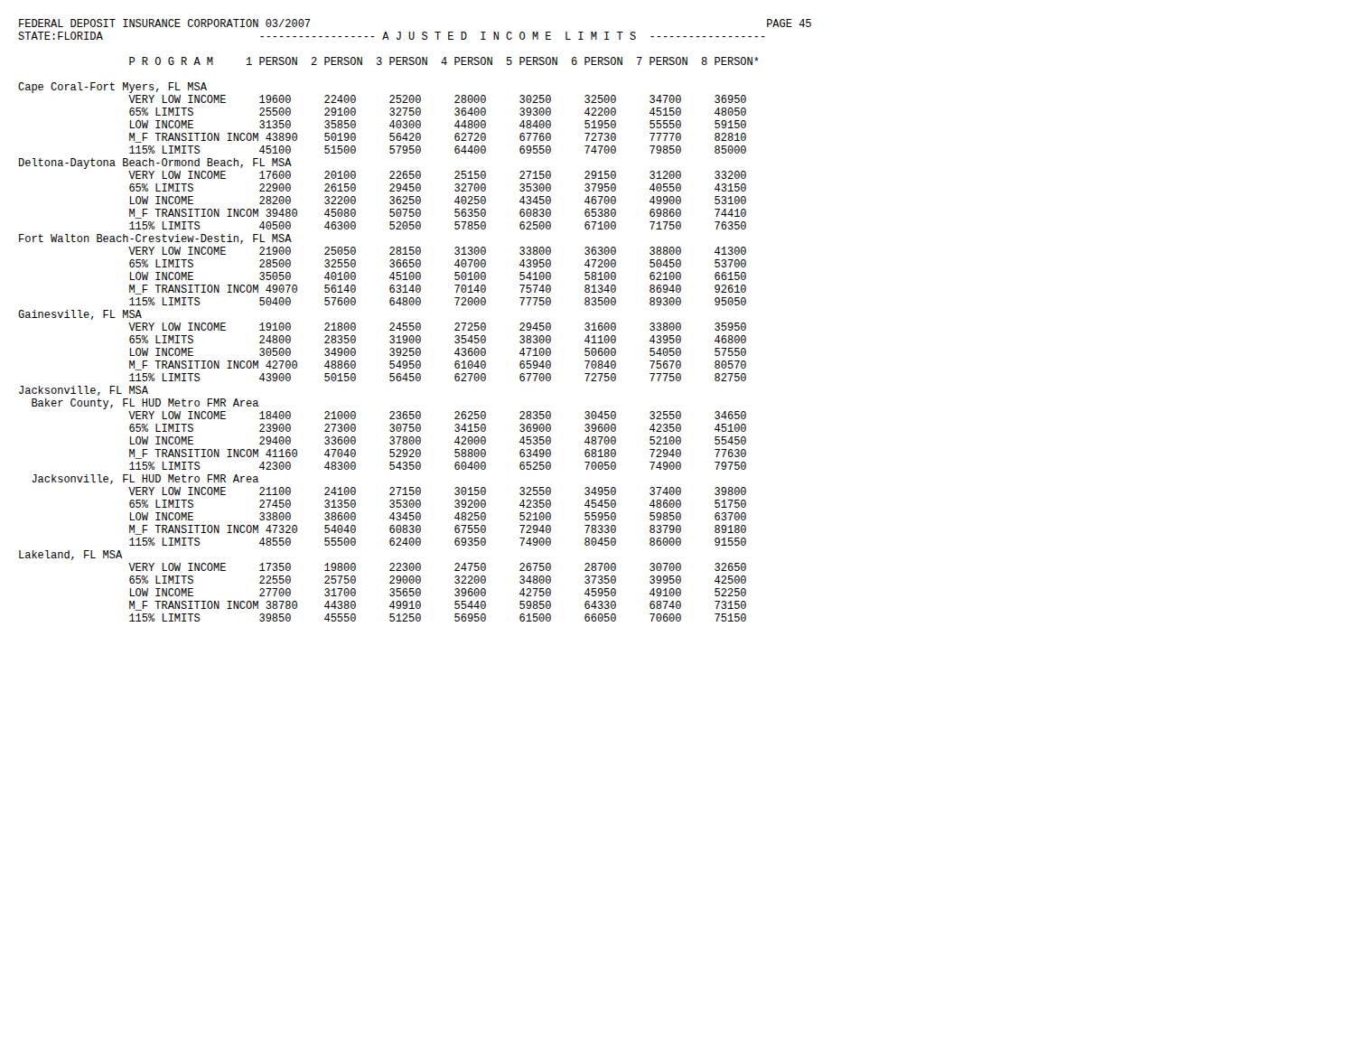FEDERAL DEPOSIT INSURANCE CORPORATION 03/2007 PAGE 45 STATE:FLORIDA ------------------ A J U S T E D I N C O M E L I M I T S ------------------ P R O G R A M 1 PERSON 2 PERSON 3 PERSON 4 PERSON 5 PERSON 6 PERSON 7 PERSON 8 PERSON* Cape Coral-Fort Myers, FL MSA VERY LOW INCOME 19600 22400 25200 28000 30250 32500 34700 36950 65% LIMITS 25500 29100 32750 36400 39300 42200 45150 48050 LOW INCOME 31350 35850 40300 44800 48400 51950 55550 59150 M_F TRANSITION INCOM 43890 50190 56420 62720 67760 72730 77770 82810 115% LIMITS 45100 51500 57950 64400 69550 74700 79850 85000 Deltona-Daytona Beach-Ormond Beach, FL MSA VERY LOW INCOME 17600 20100 22650 25150 27150 29150 31200 33200 65% LIMITS 22900 26150 29450 32700 35300 37950 40550 43150 LOW INCOME 28200 32200 36250 40250 43450 46700 49900 53100 M_F TRANSITION INCOM 39480 45080 50750 56350 60830 65380 69860 74410 115% LIMITS 40500 46300 52050 57850 62500 67100 71750 76350 Fort Walton Beach-Crestview-Destin, FL MSA VERY LOW INCOME 21900 25050 28150 31300 33800 36300 38800 41300 65% LIMITS 28500 32550 36650 40700 43950 47200 50450 53700 LOW INCOME 35050 40100 45100 50100 54100 58100 62100 66150 M_F TRANSITION INCOM 49070 56140 63140 70140 75740 81340 86940 92610 115% LIMITS 50400 57600 64800 72000 77750 83500 89300 95050 Gainesville, FL MSA VERY LOW INCOME 19100 21800 24550 27250 29450 31600 33800 35950 65% LIMITS 24800 28350 31900 35450 38300 41100 43950 46800 LOW INCOME 30500 34900 39250 43600 47100 50600 54050 57550 M_F TRANSITION INCOM 42700 48860 54950 61040 65940 70840 75670 80570 115% LIMITS 43900 50150 56450 62700 67700 72750 77750 82750 Jacksonville, FL MSA Baker County, FL HUD Metro FMR Area VERY LOW INCOME 18400 21000 23650 26250 28350 30450 32550 34650 65% LIMITS 23900 27300 30750 34150 36900 39600 42350 45100 LOW INCOME 29400 33600 37800 42000 45350 48700 52100 55450 M_F TRANSITION INCOM 41160 47040 52920 58800 63490 68180 72940 77630 115% LIMITS 42300 48300 54350 60400 65250 70050 74900 79750 Jacksonville, FL HUD Metro FMR Area VERY LOW INCOME 21100 24100 27150 30150 32550 34950 37400 39800 65% LIMITS 27450 31350 35300 39200 42350 45450 48600 51750 LOW INCOME 33800 38600 43450 48250 52100 55950 59850 63700 M_F TRANSITION INCOM 47320 54040 60830 67550 72940 78330 83790 89180 115% LIMITS 48550 55500 62400 69350 74900 80450 86000 91550 Lakeland, FL MSA VERY LOW INCOME 17350 19800 22300 24750 26750 28700 30700 32650 65% LIMITS 22550 25750 29000 32200 34800 37350 39950 42500 LOW INCOME 27700 31700 35650 39600 42750 45950 49100 52250 M_F TRANSITION INCOM 38780 44380 49910 55440 59850 64330 68740 73150 115% LIMITS 39850 45550 51250 56950 61500 66050 70600 75150